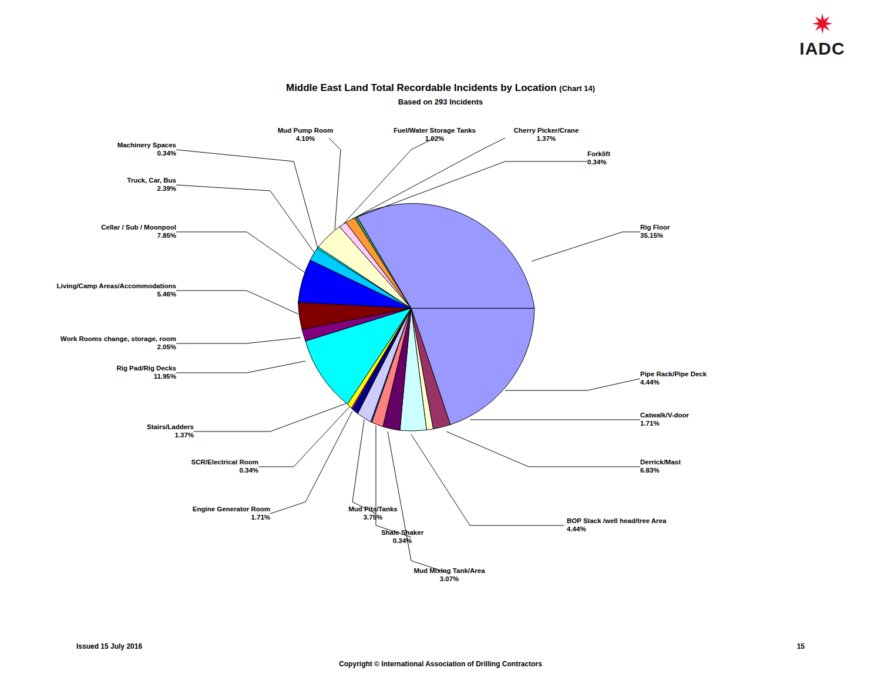✷
IADC
Middle East Land Total Recordable Incidents by Location (Chart 14)
Based on 293 Incidents
Rig Floor
35.15%
Pipe Rack/Pipe Deck
4.44%
Catwalk/V-door
1.71%
Derrick/Mast
6.83%
BOP Stack /well head/tree Area
4.44%
Mud Mixing Tank/Area
3.07%
Shale Shaker
0.34%
Mud Pits/Tanks
3.75%
Engine Generator Room
1.71%
SCR/Electrical Room
0.34%
Stairs/Ladders
1.37%
Rig Pad/Rig Decks
11.95%
Work Rooms change, storage, room
2.05%
Living/Camp Areas/Accommodations
5.46%
Cellar / Sub / Moonpool
7.85%
Truck, Car, Bus
2.39%
Machinery Spaces
0.34%
Mud Pump Room
4.10%
Fuel/Water Storage Tanks
1.02%
Cherry Picker/Crane
1.37%
Forklift
0.34%
Issued 15 July 2016
15
Copyright © International Association of Drilling Contractors